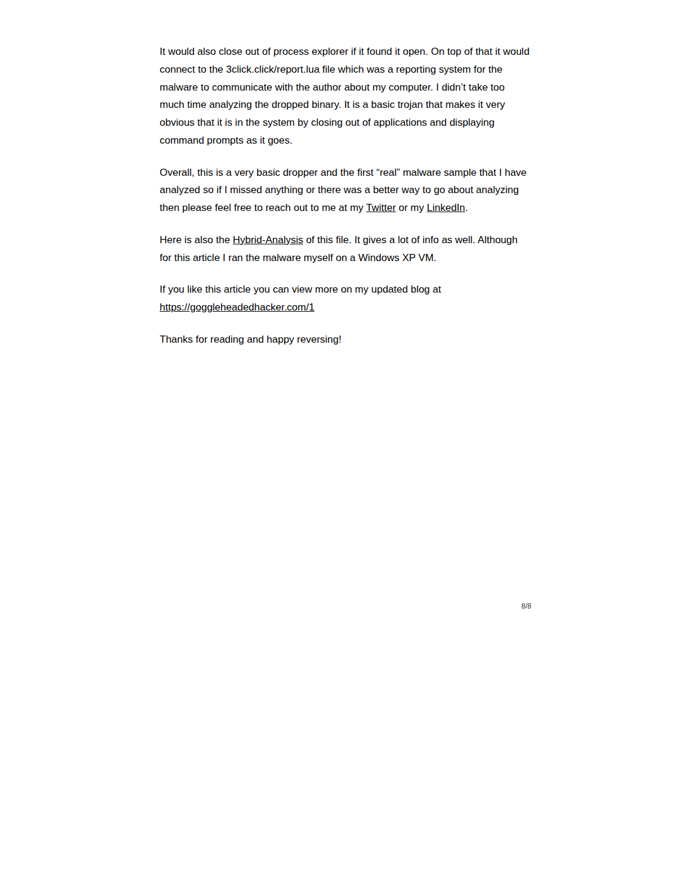It would also close out of process explorer if it found it open. On top of that it would connect to the 3click.click/report.lua file which was a reporting system for the malware to communicate with the author about my computer. I didn’t take too much time analyzing the dropped binary. It is a basic trojan that makes it very obvious that it is in the system by closing out of applications and displaying command prompts as it goes.
Overall, this is a very basic dropper and the first “real” malware sample that I have analyzed so if I missed anything or there was a better way to go about analyzing then please feel free to reach out to me at my Twitter or my LinkedIn.
Here is also the Hybrid-Analysis of this file. It gives a lot of info as well. Although for this article I ran the malware myself on a Windows XP VM.
If you like this article you can view more on my updated blog at
https://goggleheadedhacker.com/1
Thanks for reading and happy reversing!
8/8